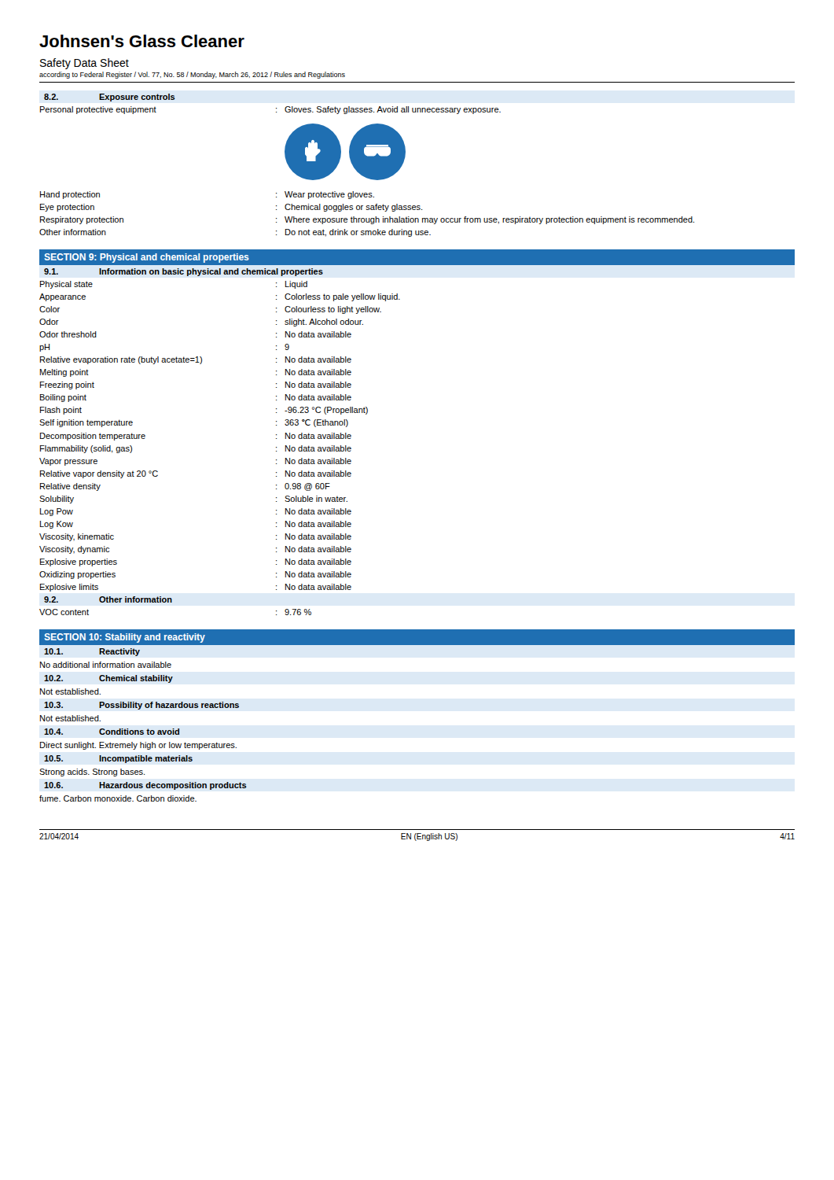Johnsen's Glass Cleaner
Safety Data Sheet
according to Federal Register / Vol. 77, No. 58 / Monday, March 26, 2012 / Rules and Regulations
8.2. Exposure controls
| Personal protective equipment | : | Gloves. Safety glasses. Avoid all unnecessary exposure. |
| Hand protection | : | Wear protective gloves. |
| Eye protection | : | Chemical goggles or safety glasses. |
| Respiratory protection | : | Where exposure through inhalation may occur from use, respiratory protection equipment is recommended. |
| Other information | : | Do not eat, drink or smoke during use. |
SECTION 9: Physical and chemical properties
9.1. Information on basic physical and chemical properties
| Physical state | : | Liquid |
| Appearance | : | Colorless to pale yellow liquid. |
| Color | : | Colourless to light yellow. |
| Odor | : | slight. Alcohol odour. |
| Odor threshold | : | No data available |
| pH | : | 9 |
| Relative evaporation rate (butyl acetate=1) | : | No data available |
| Melting point | : | No data available |
| Freezing point | : | No data available |
| Boiling point | : | No data available |
| Flash point | : | -96.23 °C (Propellant) |
| Self ignition temperature | : | 363 ℃ (Ethanol) |
| Decomposition temperature | : | No data available |
| Flammability (solid, gas) | : | No data available |
| Vapor pressure | : | No data available |
| Relative vapor density at 20 °C | : | No data available |
| Relative density | : | 0.98 @ 60F |
| Solubility | : | Soluble in water. |
| Log Pow | : | No data available |
| Log Kow | : | No data available |
| Viscosity, kinematic | : | No data available |
| Viscosity, dynamic | : | No data available |
| Explosive properties | : | No data available |
| Oxidizing properties | : | No data available |
| Explosive limits | : | No data available |
9.2. Other information
| VOC content | : | 9.76 % |
SECTION 10: Stability and reactivity
10.1. Reactivity
No additional information available
10.2. Chemical stability
Not established.
10.3. Possibility of hazardous reactions
Not established.
10.4. Conditions to avoid
Direct sunlight. Extremely high or low temperatures.
10.5. Incompatible materials
Strong acids. Strong bases.
10.6. Hazardous decomposition products
fume. Carbon monoxide. Carbon dioxide.
21/04/2014 EN (English US) 4/11